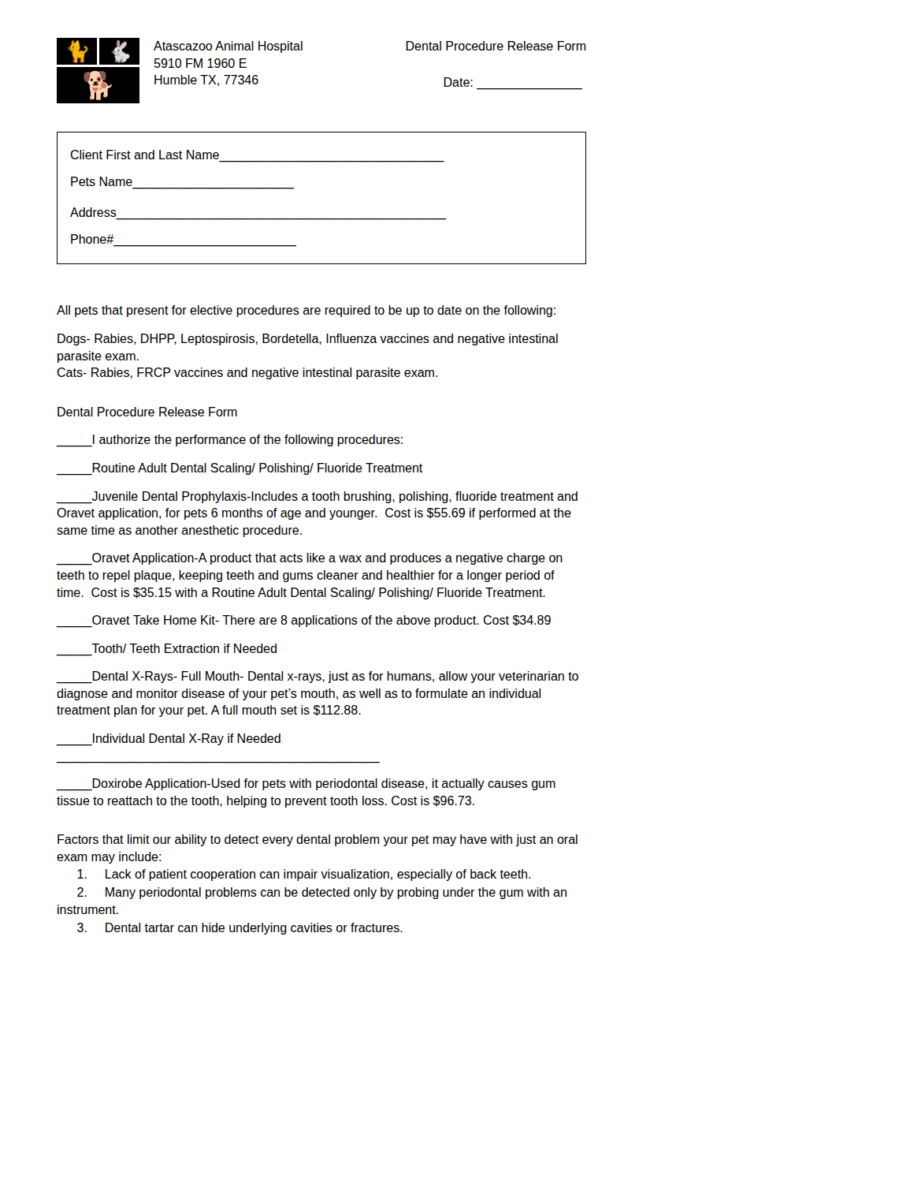🐈
🐇
🐕
Atascazoo Animal Hospital 5910 FM 1960 E Humble TX, 77346
Dental Procedure Release Form
Date: _______________
Client First and Last Name________________________________ Pets Name_______________________
Address_______________________________________________ Phone#__________________________
All pets that present for elective procedures are required to be up to date on the following:
Dogs- Rabies, DHPP, Leptospirosis, Bordetella, Influenza vaccines and negative intestinal parasite exam.
Cats- Rabies, FRCP vaccines and negative intestinal parasite exam.
Dental Procedure Release Form
_____I authorize the performance of the following procedures:
_____Routine Adult Dental Scaling/ Polishing/ Fluoride Treatment
_____Juvenile Dental Prophylaxis-Includes a tooth brushing, polishing, fluoride treatment and Oravet application, for pets 6 months of age and younger. Cost is $55.69 if performed at the same time as another anesthetic procedure.
_____Oravet Application-A product that acts like a wax and produces a negative charge on teeth to repel plaque, keeping teeth and gums cleaner and healthier for a longer period of time. Cost is $35.15 with a Routine Adult Dental Scaling/ Polishing/ Fluoride Treatment.
_____Oravet Take Home Kit- There are 8 applications of the above product. Cost $34.89
_____Tooth/ Teeth Extraction if Needed
_____Dental X-Rays- Full Mouth- Dental x-rays, just as for humans, allow your veterinarian to diagnose and monitor disease of your pet’s mouth, as well as to formulate an individual treatment plan for your pet. A full mouth set is $112.88.
_____Individual Dental X-Ray if Needed ______________________________________________
_____Doxirobe Application-Used for pets with periodontal disease, it actually causes gum tissue to reattach to the tooth, helping to prevent tooth loss. Cost is $96.73.
Factors that limit our ability to detect every dental problem your pet may have with just an oral exam may include:
Lack of patient cooperation can impair visualization, especially of back teeth.
Many periodontal problems can be detected only by probing under the gum with an instrument.
Dental tartar can hide underlying cavities or fractures.